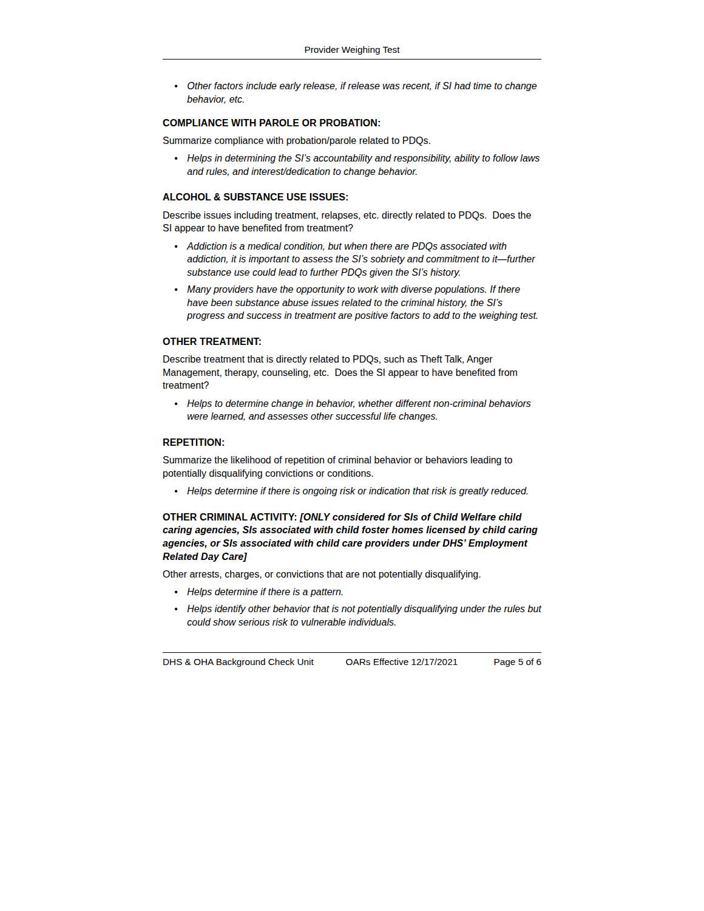Provider Weighing Test
Other factors include early release, if release was recent, if SI had time to change behavior, etc.
COMPLIANCE WITH PAROLE OR PROBATION:
Summarize compliance with probation/parole related to PDQs.
Helps in determining the SI’s accountability and responsibility, ability to follow laws and rules, and interest/dedication to change behavior.
ALCOHOL & SUBSTANCE USE ISSUES:
Describe issues including treatment, relapses, etc. directly related to PDQs. Does the SI appear to have benefited from treatment?
Addiction is a medical condition, but when there are PDQs associated with addiction, it is important to assess the SI’s sobriety and commitment to it—further substance use could lead to further PDQs given the SI’s history.
Many providers have the opportunity to work with diverse populations. If there have been substance abuse issues related to the criminal history, the SI’s progress and success in treatment are positive factors to add to the weighing test.
OTHER TREATMENT:
Describe treatment that is directly related to PDQs, such as Theft Talk, Anger Management, therapy, counseling, etc. Does the SI appear to have benefited from treatment?
Helps to determine change in behavior, whether different non-criminal behaviors were learned, and assesses other successful life changes.
REPETITION:
Summarize the likelihood of repetition of criminal behavior or behaviors leading to potentially disqualifying convictions or conditions.
Helps determine if there is ongoing risk or indication that risk is greatly reduced.
OTHER CRIMINAL ACTIVITY: [ONLY considered for SIs of Child Welfare child caring agencies, SIs associated with child foster homes licensed by child caring agencies, or SIs associated with child care providers under DHS’ Employment Related Day Care]
Other arrests, charges, or convictions that are not potentially disqualifying.
Helps determine if there is a pattern.
Helps identify other behavior that is not potentially disqualifying under the rules but could show serious risk to vulnerable individuals.
DHS & OHA Background Check Unit
OARs Effective 12/17/2021
Page 5 of 6